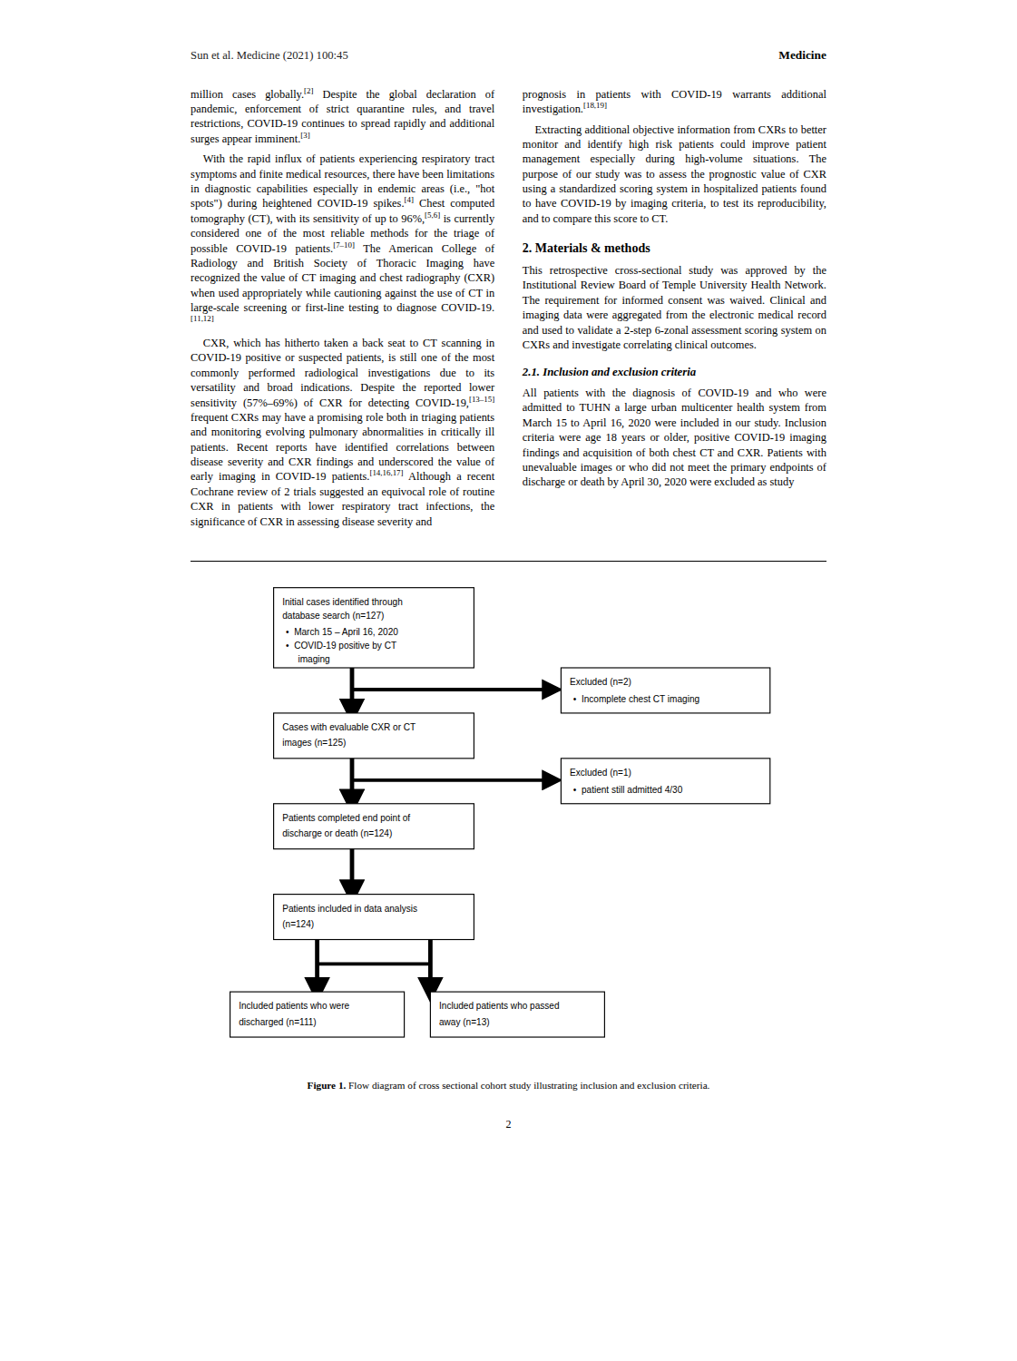Sun et al. Medicine (2021) 100:45
Medicine
million cases globally.[2] Despite the global declaration of pandemic, enforcement of strict quarantine rules, and travel restrictions, COVID-19 continues to spread rapidly and additional surges appear imminent.[3]
With the rapid influx of patients experiencing respiratory tract symptoms and finite medical resources, there have been limitations in diagnostic capabilities especially in endemic areas (i.e., "hot spots") during heightened COVID-19 spikes.[4] Chest computed tomography (CT), with its sensitivity of up to 96%,[5,6] is currently considered one of the most reliable methods for the triage of possible COVID-19 patients.[7–10] The American College of Radiology and British Society of Thoracic Imaging have recognized the value of CT imaging and chest radiography (CXR) when used appropriately while cautioning against the use of CT in large-scale screening or first-line testing to diagnose COVID-19.[11,12]
CXR, which has hitherto taken a back seat to CT scanning in COVID-19 positive or suspected patients, is still one of the most commonly performed radiological investigations due to its versatility and broad indications. Despite the reported lower sensitivity (57%–69%) of CXR for detecting COVID-19,[13–15] frequent CXRs may have a promising role both in triaging patients and monitoring evolving pulmonary abnormalities in critically ill patients. Recent reports have identified correlations between disease severity and CXR findings and underscored the value of early imaging in COVID-19 patients.[14,16,17] Although a recent Cochrane review of 2 trials suggested an equivocal role of routine CXR in patients with lower respiratory tract infections, the significance of CXR in assessing disease severity and
prognosis in patients with COVID-19 warrants additional investigation.[18,19]
Extracting additional objective information from CXRs to better monitor and identify high risk patients could improve patient management especially during high-volume situations. The purpose of our study was to assess the prognostic value of CXR using a standardized scoring system in hospitalized patients found to have COVID-19 by imaging criteria, to test its reproducibility, and to compare this score to CT.
2. Materials & methods
This retrospective cross-sectional study was approved by the Institutional Review Board of Temple University Health Network. The requirement for informed consent was waived. Clinical and imaging data were aggregated from the electronic medical record and used to validate a 2-step 6-zonal assessment scoring system on CXRs and investigate correlating clinical outcomes.
2.1. Inclusion and exclusion criteria
All patients with the diagnosis of COVID-19 and who were admitted to TUHN a large urban multicenter health system from March 15 to April 16, 2020 were included in our study. Inclusion criteria were age 18 years or older, positive COVID-19 imaging findings and acquisition of both chest CT and CXR. Patients with unevaluable images or who did not meet the primary endpoints of discharge or death by April 30, 2020 were excluded as study
Initial cases identified through database search (n=127) • March 15 – April 16, 2020 • COVID-19 positive by CT imaging Excluded (n=2) • Incomplete chest CT imaging Cases with evaluable CXR or CT images (n=125) Excluded (n=1) • patient still admitted 4/30 Patients completed end point of discharge or death (n=124) Patients included in data analysis (n=124) Included patients who were discharged (n=111) Included patients who passed away (n=13)
Figure 1. Flow diagram of cross sectional cohort study illustrating inclusion and exclusion criteria.
2